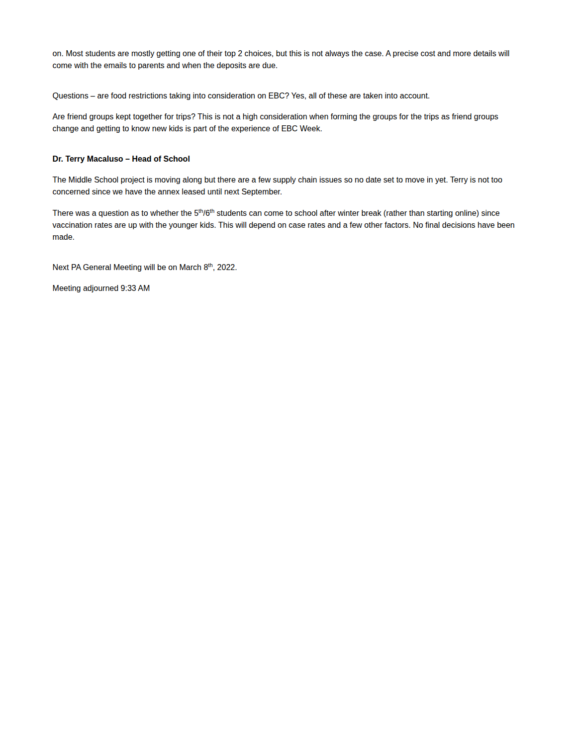on. Most students are mostly getting one of their top 2 choices, but this is not always the case. A precise cost and more details will come with the emails to parents and when the deposits are due.
Questions – are food restrictions taking into consideration on EBC? Yes, all of these are taken into account.
Are friend groups kept together for trips? This is not a high consideration when forming the groups for the trips as friend groups change and getting to know new kids is part of the experience of EBC Week.
Dr. Terry Macaluso – Head of School
The Middle School project is moving along but there are a few supply chain issues so no date set to move in yet. Terry is not too concerned since we have the annex leased until next September.
There was a question as to whether the 5th/6th students can come to school after winter break (rather than starting online) since vaccination rates are up with the younger kids. This will depend on case rates and a few other factors. No final decisions have been made.
Next PA General Meeting will be on March 8th, 2022.
Meeting adjourned 9:33 AM